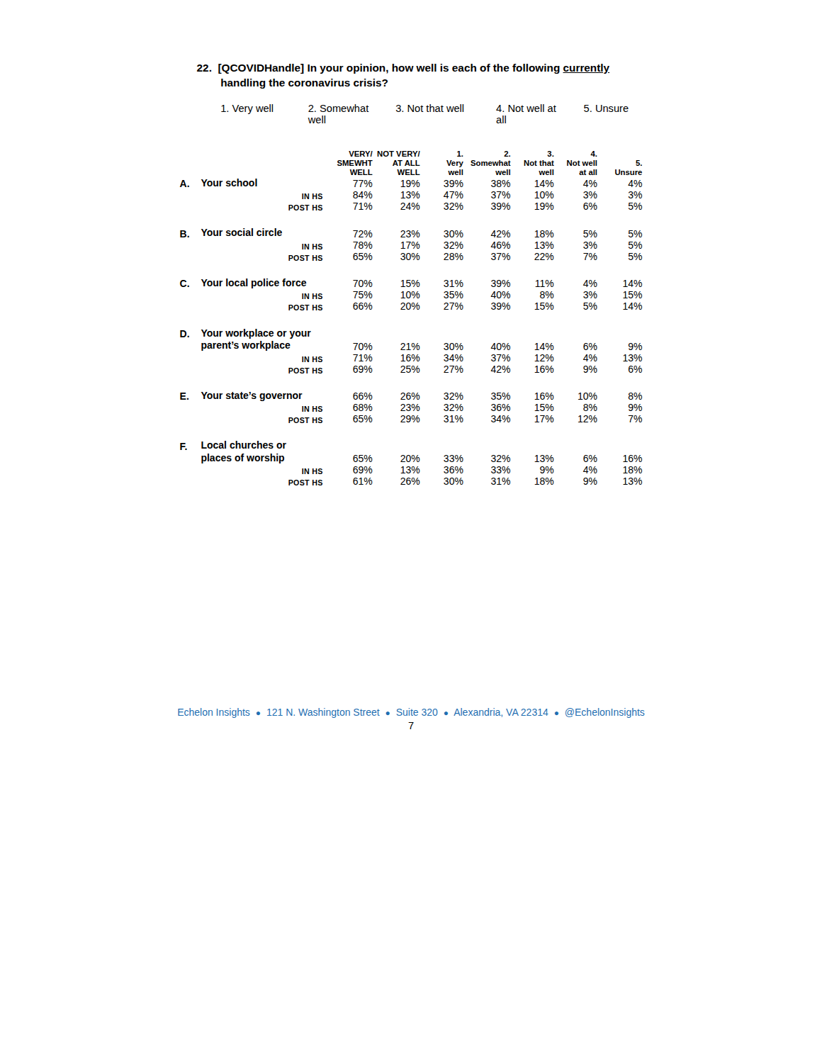22. [QCOVIDHandle] In your opinion, how well is each of the following currently handling the coronavirus crisis?
1. Very well
2. Somewhat well
3. Not that well
4. Not well at all
5. Unsure
| | | VERY/ SMEWHT WELL | NOT VERY/ AT ALL WELL | 1. Very well | 2. Somewhat well | 3. Not that well | 4. Not well at all | 5. Unsure |
| --- | --- | --- | --- | --- | --- | --- | --- | --- |
| A. | Your school | 77% | 19% | 39% | 38% | 14% | 4% | 4% |
| | IN HS | 84% | 13% | 47% | 37% | 10% | 3% | 3% |
| | POST HS | 71% | 24% | 32% | 39% | 19% | 6% | 5% |
| B. | Your social circle | 72% | 23% | 30% | 42% | 18% | 5% | 5% |
| | IN HS | 78% | 17% | 32% | 46% | 13% | 3% | 5% |
| | POST HS | 65% | 30% | 28% | 37% | 22% | 7% | 5% |
| C. | Your local police force | 70% | 15% | 31% | 39% | 11% | 4% | 14% |
| | IN HS | 75% | 10% | 35% | 40% | 8% | 3% | 15% |
| | POST HS | 66% | 20% | 27% | 39% | 15% | 5% | 14% |
| D. | Your workplace or your | | | | | | | |
| | parent’s workplace | 70% | 21% | 30% | 40% | 14% | 6% | 9% |
| | IN HS | 71% | 16% | 34% | 37% | 12% | 4% | 13% |
| | POST HS | 69% | 25% | 27% | 42% | 16% | 9% | 6% |
| E. | Your state’s governor | 66% | 26% | 32% | 35% | 16% | 10% | 8% |
| | IN HS | 68% | 23% | 32% | 36% | 15% | 8% | 9% |
| | POST HS | 65% | 29% | 31% | 34% | 17% | 12% | 7% |
| F. | Local churches or | | | | | | | |
| | places of worship | 65% | 20% | 33% | 32% | 13% | 6% | 16% |
| | IN HS | 69% | 13% | 36% | 33% | 9% | 4% | 18% |
| | POST HS | 61% | 26% | 30% | 31% | 18% | 9% | 13% |
Echelon Insights ● 121 N. Washington Street ● Suite 320 ● Alexandria, VA 22314 ● @EchelonInsights
7